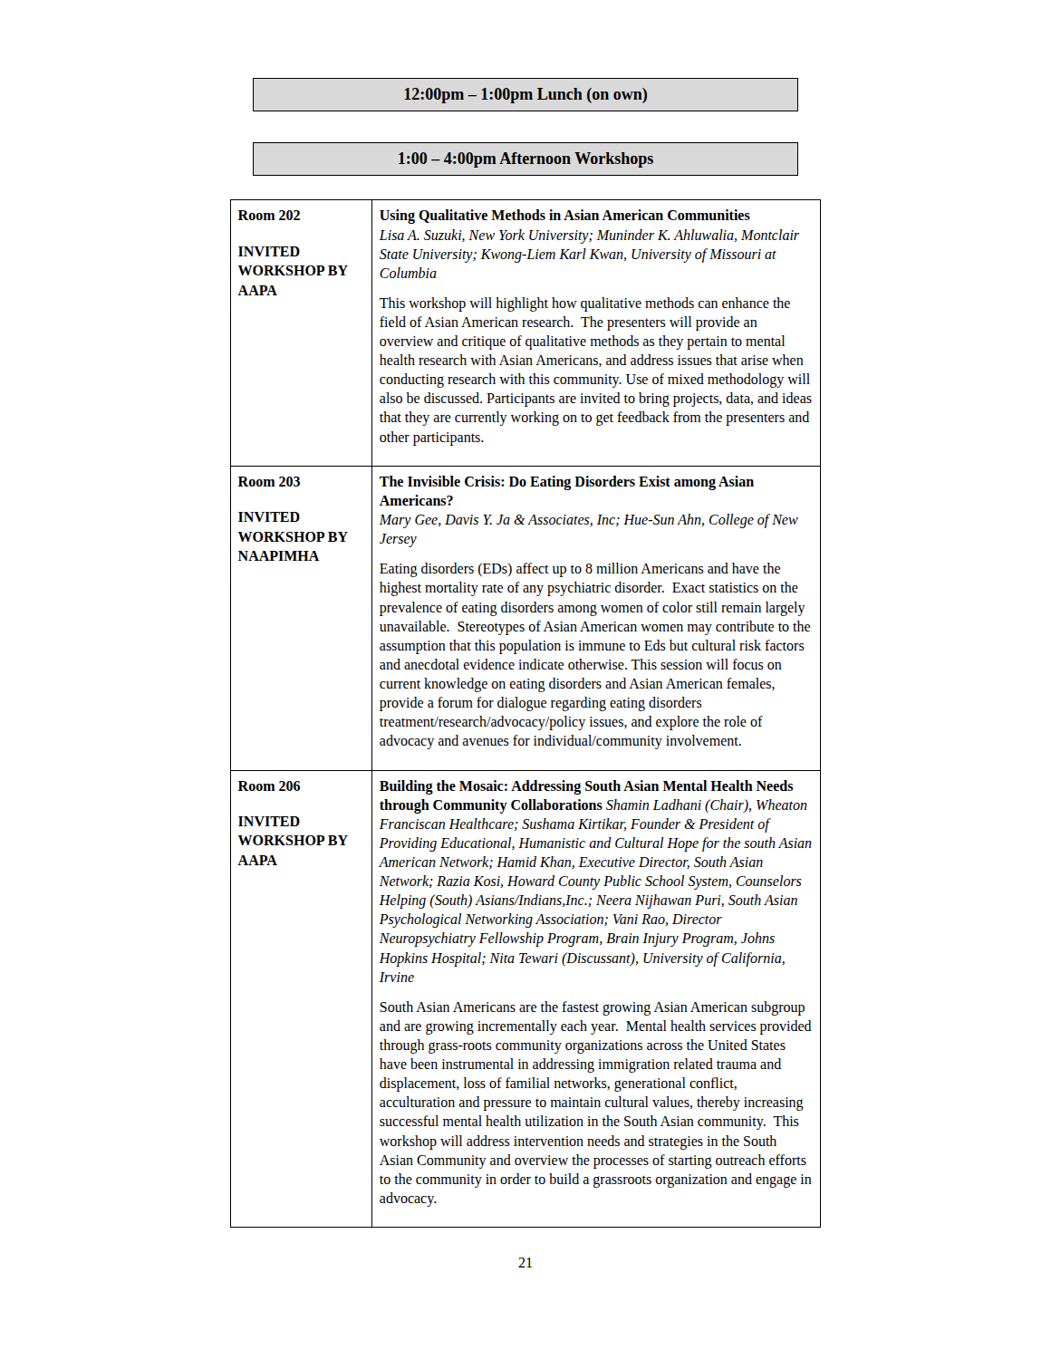12:00pm – 1:00pm Lunch (on own)
1:00 – 4:00pm Afternoon Workshops
| Room 202 INVITED WORKSHOP BY AAPA | Using Qualitative Methods in Asian American Communities Lisa A. Suzuki, New York University; Muninder K. Ahluwalia, Montclair State University; Kwong-Liem Karl Kwan, University of Missouri at Columbia This workshop will highlight how qualitative methods can enhance the field of Asian American research. The presenters will provide an overview and critique of qualitative methods as they pertain to mental health research with Asian Americans, and address issues that arise when conducting research with this community. Use of mixed methodology will also be discussed. Participants are invited to bring projects, data, and ideas that they are currently working on to get feedback from the presenters and other participants. |
| Room 203 INVITED WORKSHOP BY NAAPIMHA | The Invisible Crisis: Do Eating Disorders Exist among Asian Americans? Mary Gee, Davis Y. Ja & Associates, Inc; Hue-Sun Ahn, College of New Jersey Eating disorders (EDs) affect up to 8 million Americans and have the highest mortality rate of any psychiatric disorder. Exact statistics on the prevalence of eating disorders among women of color still remain largely unavailable. Stereotypes of Asian American women may contribute to the assumption that this population is immune to Eds but cultural risk factors and anecdotal evidence indicate otherwise. This session will focus on current knowledge on eating disorders and Asian American females, provide a forum for dialogue regarding eating disorders treatment/research/advocacy/policy issues, and explore the role of advocacy and avenues for individual/community involvement. |
| Room 206 INVITED WORKSHOP BY AAPA | Building the Mosaic: Addressing South Asian Mental Health Needs through Community Collaborations Shamin Ladhani (Chair), Wheaton Franciscan Healthcare; Sushama Kirtikar, Founder & President of Providing Educational, Humanistic and Cultural Hope for the south Asian American Network; Hamid Khan, Executive Director, South Asian Network; Razia Kosi, Howard County Public School System, Counselors Helping (South) Asians/Indians,Inc.; Neera Nijhawan Puri, South Asian Psychological Networking Association; Vani Rao, Director Neuropsychiatry Fellowship Program, Brain Injury Program, Johns Hopkins Hospital; Nita Tewari (Discussant), University of California, Irvine South Asian Americans are the fastest growing Asian American subgroup and are growing incrementally each year. Mental health services provided through grass-roots community organizations across the United States have been instrumental in addressing immigration related trauma and displacement, loss of familial networks, generational conflict, acculturation and pressure to maintain cultural values, thereby increasing successful mental health utilization in the South Asian community. This workshop will address intervention needs and strategies in the South Asian Community and overview the processes of starting outreach efforts to the community in order to build a grassroots organization and engage in advocacy. |
21